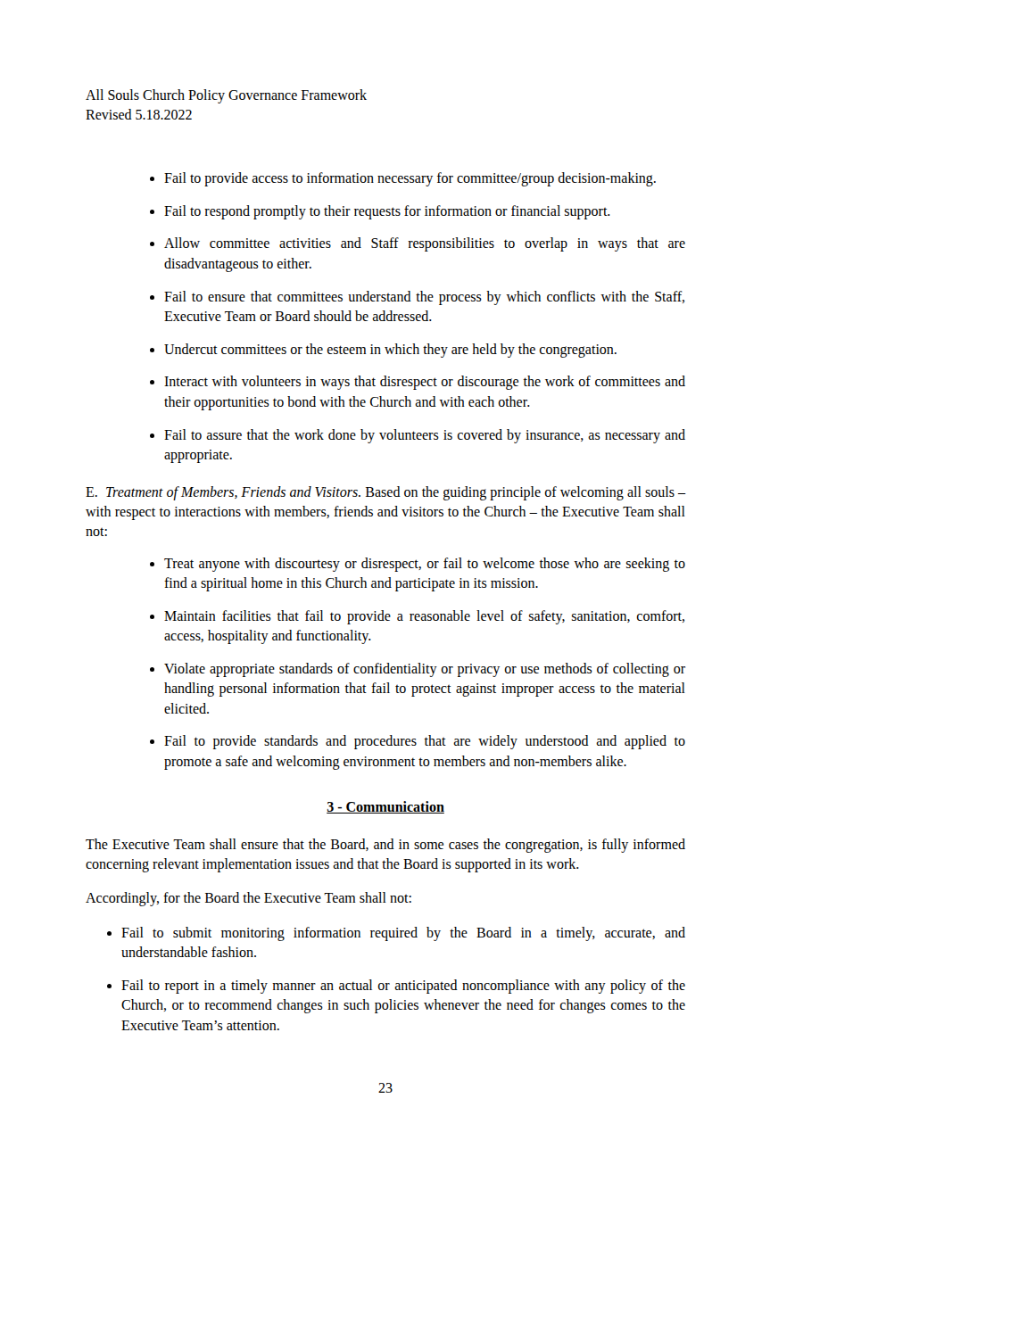All Souls Church Policy Governance Framework
Revised 5.18.2022
Fail to provide access to information necessary for committee/group decision-making.
Fail to respond promptly to their requests for information or financial support.
Allow committee activities and Staff responsibilities to overlap in ways that are disadvantageous to either.
Fail to ensure that committees understand the process by which conflicts with the Staff, Executive Team or Board should be addressed.
Undercut committees or the esteem in which they are held by the congregation.
Interact with volunteers in ways that disrespect or discourage the work of committees and their opportunities to bond with the Church and with each other.
Fail to assure that the work done by volunteers is covered by insurance, as necessary and appropriate.
E. Treatment of Members, Friends and Visitors. Based on the guiding principle of welcoming all souls – with respect to interactions with members, friends and visitors to the Church – the Executive Team shall not:
Treat anyone with discourtesy or disrespect, or fail to welcome those who are seeking to find a spiritual home in this Church and participate in its mission.
Maintain facilities that fail to provide a reasonable level of safety, sanitation, comfort, access, hospitality and functionality.
Violate appropriate standards of confidentiality or privacy or use methods of collecting or handling personal information that fail to protect against improper access to the material elicited.
Fail to provide standards and procedures that are widely understood and applied to promote a safe and welcoming environment to members and non-members alike.
3 - Communication
The Executive Team shall ensure that the Board, and in some cases the congregation, is fully informed concerning relevant implementation issues and that the Board is supported in its work.
Accordingly, for the Board the Executive Team shall not:
Fail to submit monitoring information required by the Board in a timely, accurate, and understandable fashion.
Fail to report in a timely manner an actual or anticipated noncompliance with any policy of the Church, or to recommend changes in such policies whenever the need for changes comes to the Executive Team’s attention.
23